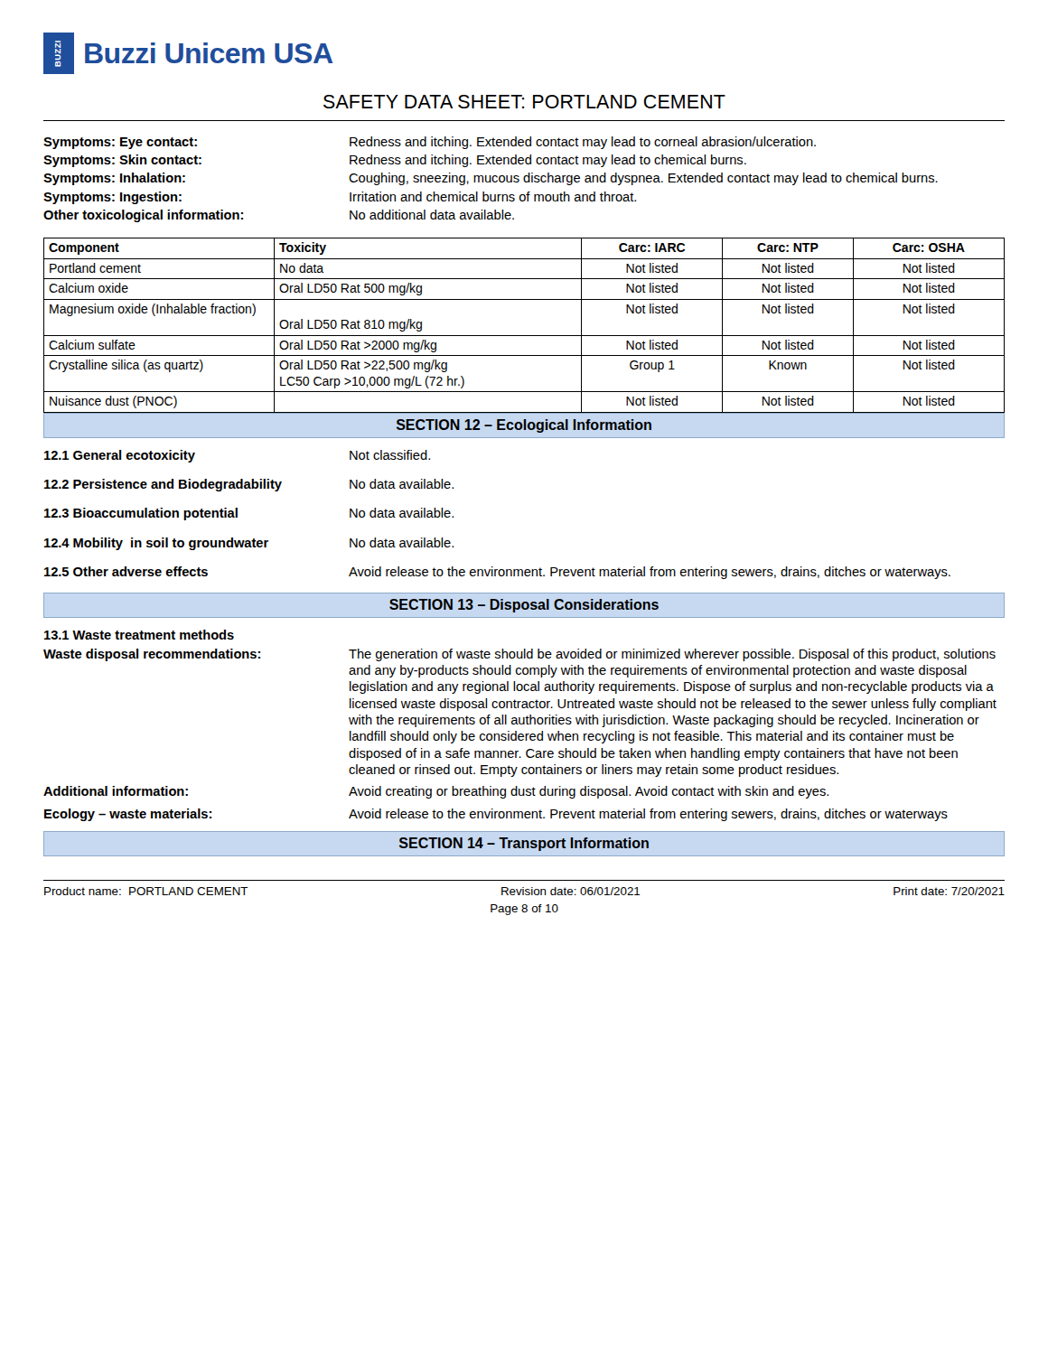BUZZI
Buzzi Unicem USA
SAFETY DATA SHEET: PORTLAND CEMENT
Symptoms: Eye contact:
Redness and itching. Extended contact may lead to corneal abrasion/ulceration.
Symptoms: Skin contact:
Redness and itching. Extended contact may lead to chemical burns.
Symptoms: Inhalation:
Coughing, sneezing, mucous discharge and dyspnea. Extended contact may lead to chemical burns.
Symptoms: Ingestion:
Irritation and chemical burns of mouth and throat.
Other toxicological information:
No additional data available.
| Component | Toxicity | Carc: IARC | Carc: NTP | Carc: OSHA |
| --- | --- | --- | --- | --- |
| Portland cement | No data | Not listed | Not listed | Not listed |
| Calcium oxide | Oral LD50 Rat 500 mg/kg | Not listed | Not listed | Not listed |
| Magnesium oxide (Inhalable fraction) | Oral LD50 Rat 810 mg/kg | Not listed | Not listed | Not listed |
| Calcium sulfate | Oral LD50 Rat >2000 mg/kg | Not listed | Not listed | Not listed |
| Crystalline silica (as quartz) | Oral LD50 Rat >22,500 mg/kg LC50 Carp >10,000 mg/L (72 hr.) | Group 1 | Known | Not listed |
| Nuisance dust (PNOC) | | Not listed | Not listed | Not listed |
SECTION 12 – Ecological Information
12.1 General ecotoxicity
Not classified.
12.2 Persistence and Biodegradability
No data available.
12.3 Bioaccumulation potential
No data available.
12.4 Mobility in soil to groundwater
No data available.
12.5 Other adverse effects
Avoid release to the environment. Prevent material from entering sewers, drains, ditches or waterways.
SECTION 13 – Disposal Considerations
13.1 Waste treatment methods
Waste disposal recommendations:
The generation of waste should be avoided or minimized wherever possible. Disposal of this product, solutions and any by-products should comply with the requirements of environmental protection and waste disposal legislation and any regional local authority requirements. Dispose of surplus and non-recyclable products via a licensed waste disposal contractor. Untreated waste should not be released to the sewer unless fully compliant with the requirements of all authorities with jurisdiction. Waste packaging should be recycled. Incineration or landfill should only be considered when recycling is not feasible. This material and its container must be disposed of in a safe manner. Care should be taken when handling empty containers that have not been cleaned or rinsed out. Empty containers or liners may retain some product residues.
Additional information:
Avoid creating or breathing dust during disposal. Avoid contact with skin and eyes.
Ecology – waste materials:
Avoid release to the environment. Prevent material from entering sewers, drains, ditches or waterways
SECTION 14 – Transport Information
Product name: PORTLAND CEMENT Revision date: 06/01/2021 Print date: 7/20/2021
Page 8 of 10